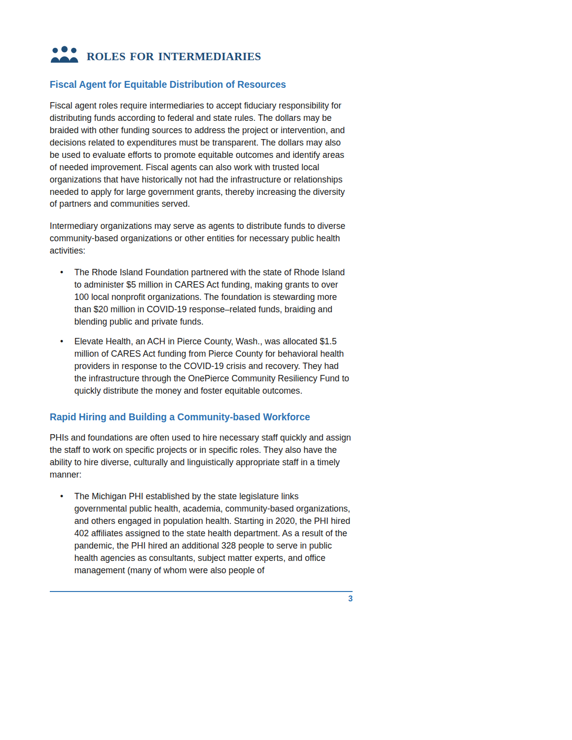Roles for Intermediaries
Fiscal Agent for Equitable Distribution of Resources
Fiscal agent roles require intermediaries to accept fiduciary responsibility for distributing funds according to federal and state rules. The dollars may be braided with other funding sources to address the project or intervention, and decisions related to expenditures must be transparent. The dollars may also be used to evaluate efforts to promote equitable outcomes and identify areas of needed improvement. Fiscal agents can also work with trusted local organizations that have historically not had the infrastructure or relationships needed to apply for large government grants, thereby increasing the diversity of partners and communities served.
Intermediary organizations may serve as agents to distribute funds to diverse community-based organizations or other entities for necessary public health activities:
The Rhode Island Foundation partnered with the state of Rhode Island to administer $5 million in CARES Act funding, making grants to over 100 local nonprofit organizations. The foundation is stewarding more than $20 million in COVID-19 response–related funds, braiding and blending public and private funds.
Elevate Health, an ACH in Pierce County, Wash., was allocated $1.5 million of CARES Act funding from Pierce County for behavioral health providers in response to the COVID-19 crisis and recovery. They had the infrastructure through the OnePierce Community Resiliency Fund to quickly distribute the money and foster equitable outcomes.
Rapid Hiring and Building a Community-based Workforce
PHIs and foundations are often used to hire necessary staff quickly and assign the staff to work on specific projects or in specific roles. They also have the ability to hire diverse, culturally and linguistically appropriate staff in a timely manner:
The Michigan PHI established by the state legislature links governmental public health, academia, community-based organizations, and others engaged in population health. Starting in 2020, the PHI hired 402 affiliates assigned to the state health department. As a result of the pandemic, the PHI hired an additional 328 people to serve in public health agencies as consultants, subject matter experts, and office management (many of whom were also people of
3